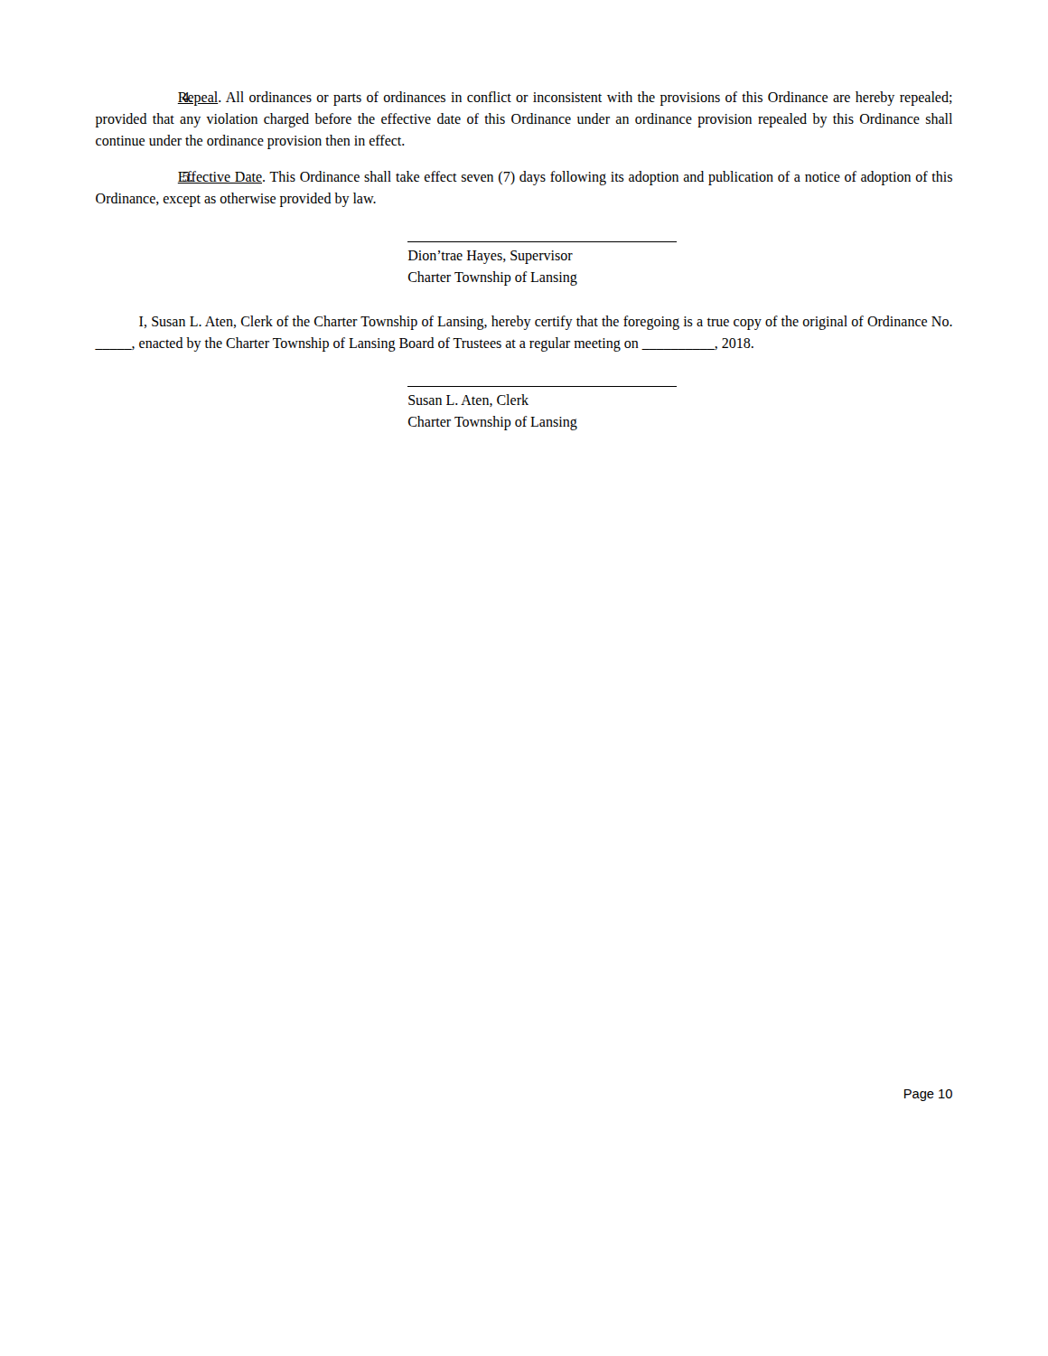4. Repeal. All ordinances or parts of ordinances in conflict or inconsistent with the provisions of this Ordinance are hereby repealed; provided that any violation charged before the effective date of this Ordinance under an ordinance provision repealed by this Ordinance shall continue under the ordinance provision then in effect.
5. Effective Date. This Ordinance shall take effect seven (7) days following its adoption and publication of a notice of adoption of this Ordinance, except as otherwise provided by law.
Dion’trae Hayes, Supervisor
Charter Township of Lansing
I, Susan L. Aten, Clerk of the Charter Township of Lansing, hereby certify that the foregoing is a true copy of the original of Ordinance No. _____, enacted by the Charter Township of Lansing Board of Trustees at a regular meeting on __________, 2018.
Susan L. Aten, Clerk
Charter Township of Lansing
Page 10